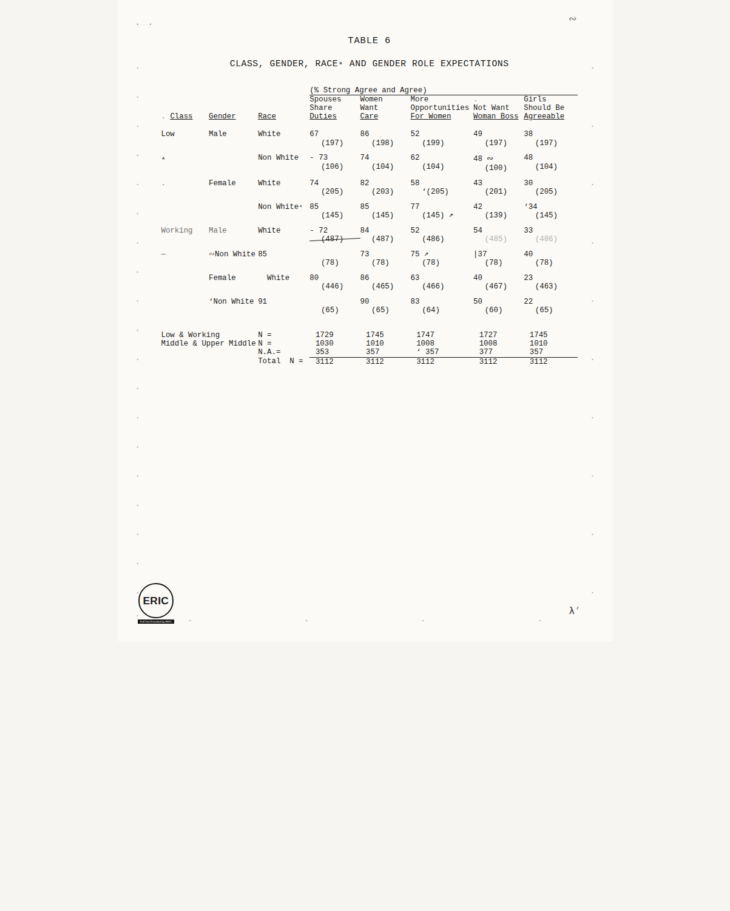. . ∾ . . . . . . . . . . . . . . . . . . . . . . . . . . . . . . . . . .
TABLE 6
CLASS, GENDER, RACE• AND GENDER ROLE EXPECTATIONS
| | (% Strong Agree and Agree) |
| | Spouses Share | Women Want | More Opportunities | . Not Want | Girls Should Be |
| . Class | Gender | Race | Duties | Care | For Women | Woman Boss | Agreeable |
| Low | Male | White | 67 (197) | 86 (198) | 52 (199) | 49 (197) | 38 (197) |
| ▴ | | Non White | - 73 (106) | 74 (104) | 62 (104) | 48 ∾ (100) | 48 (104) |
| . | Female | White | 74 (205) | 82 (203) | 58 ‘(205) | 43 (201) | 30 (205) |
| | | Non White • | 85 (145) | 85 (145) | 77 (145) ↗ | 42 (139) | ‘34 (145) |
| Working | Male | White | - 72 (487) | 84 (487) | 52 (486) | 54 (485) | 33 (486) |
| — | ∾ Non White | 85 | (78) | 73 (78) | 75 ↗ (78) | ∣37 (78) | 40 (78) |
| | Female | White | 80 (446) | 86 (465) | 63 (466) | 40 (467) | 23 (463) |
| | ‘Non White | 91 | (65) | 90 (65) | 83 (64) | 50 (60) | 22 (65) |
| Low & Working | N = | 1729 | 1745 | 1747 | 1727 | 1745 |
| Middle & Upper Middle | N = | 1030 | 1010 | 1008 | 1008 | 1010 |
| | N.A.= | 353 | 357 | ‘ 357 | 377 | 357 |
| | Total N = | 3112 | 3112 | 3112 | 3112 | 3112 |
ERIC
Full Text Provided by ERIC
λ’